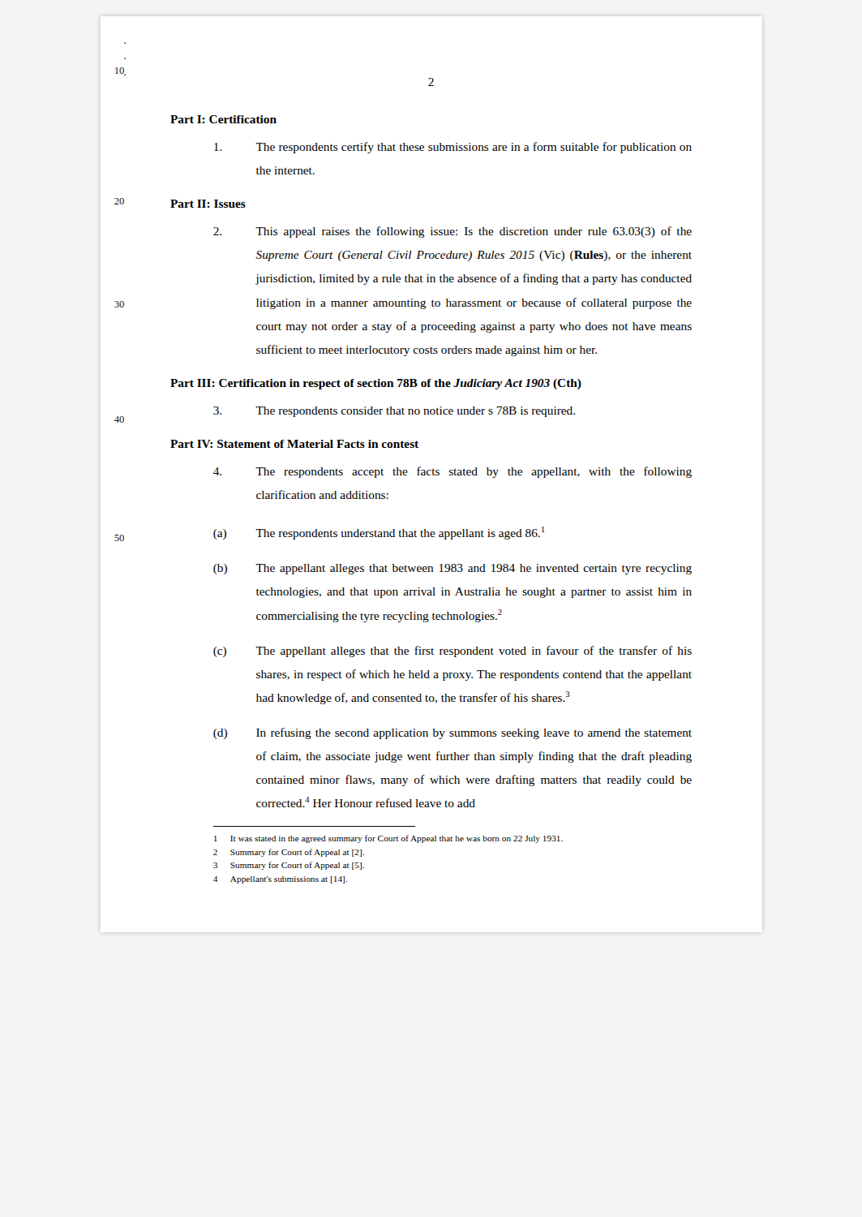10 20 30 40 50
.
.
.
2
Part I: Certification
1.
The respondents certify that these submissions are in a form suitable for publication on the internet.
Part II: Issues
2.
This appeal raises the following issue: Is the discretion under rule 63.03(3) of the Supreme Court (General Civil Procedure) Rules 2015 (Vic) (Rules), or the inherent jurisdiction, limited by a rule that in the absence of a finding that a party has conducted litigation in a manner amounting to harassment or because of collateral purpose the court may not order a stay of a proceeding against a party who does not have means sufficient to meet interlocutory costs orders made against him or her.
Part III: Certification in respect of section 78B of the Judiciary Act 1903 (Cth)
3.
The respondents consider that no notice under s 78B is required.
Part IV: Statement of Material Facts in contest
4.
The respondents accept the facts stated by the appellant, with the following clarification and additions:
(a)
The respondents understand that the appellant is aged 86.1
(b)
The appellant alleges that between 1983 and 1984 he invented certain tyre recycling technologies, and that upon arrival in Australia he sought a partner to assist him in commercialising the tyre recycling technologies.2
(c)
The appellant alleges that the first respondent voted in favour of the transfer of his shares, in respect of which he held a proxy. The respondents contend that the appellant had knowledge of, and consented to, the transfer of his shares.3
(d)
In refusing the second application by summons seeking leave to amend the statement of claim, the associate judge went further than simply finding that the draft pleading contained minor flaws, many of which were drafting matters that readily could be corrected.4 Her Honour refused leave to add
1
It was stated in the agreed summary for Court of Appeal that he was born on 22 July 1931.
2
Summary for Court of Appeal at [2].
3
Summary for Court of Appeal at [5].
4
Appellant's submissions at [14].